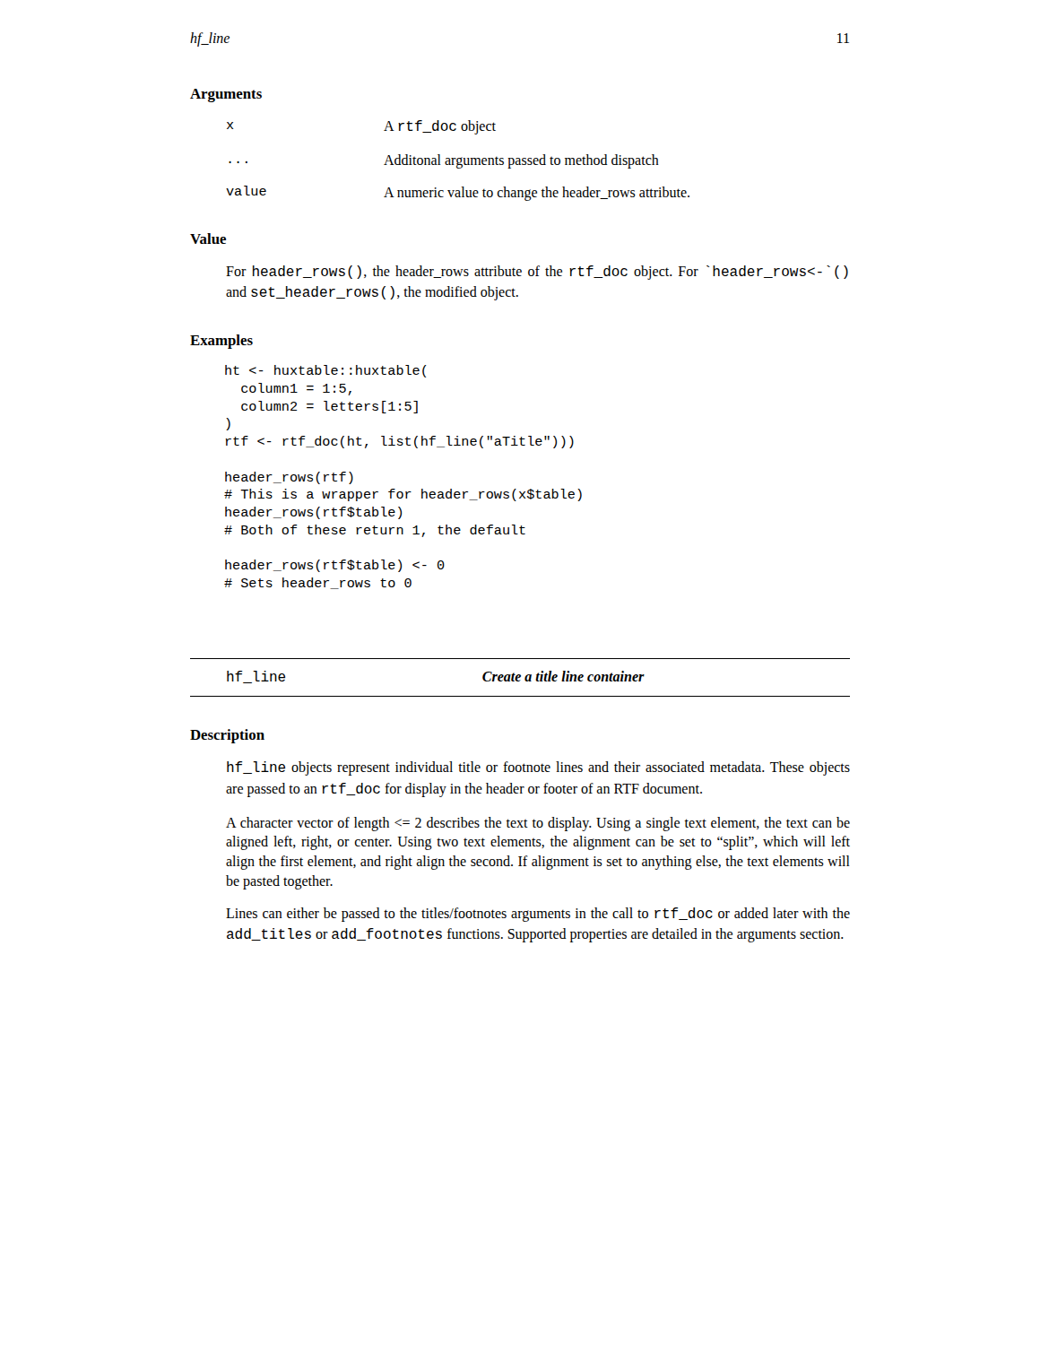hf_line 11
Arguments
x
A rtf_doc object
...
Additonal arguments passed to method dispatch
value
A numeric value to change the header_rows attribute.
Value
For header_rows(), the header_rows attribute of the rtf_doc object. For `header_rows<-`() and set_header_rows(), the modified object.
Examples
ht <- huxtable::huxtable(
  column1 = 1:5,
  column2 = letters[1:5]
)
rtf <- rtf_doc(ht, list(hf_line("aTitle")))

header_rows(rtf)
# This is a wrapper for header_rows(x$table)
header_rows(rtf$table)
# Both of these return 1, the default

header_rows(rtf$table) <- 0
# Sets header_rows to 0
hf_line Create a title line container
Description
hf_line objects represent individual title or footnote lines and their associated metadata. These objects are passed to an rtf_doc for display in the header or footer of an RTF document.
A character vector of length <= 2 describes the text to display. Using a single text element, the text can be aligned left, right, or center. Using two text elements, the alignment can be set to “split”, which will left align the first element, and right align the second. If alignment is set to anything else, the text elements will be pasted together.
Lines can either be passed to the titles/footnotes arguments in the call to rtf_doc or added later with the add_titles or add_footnotes functions. Supported properties are detailed in the arguments section.